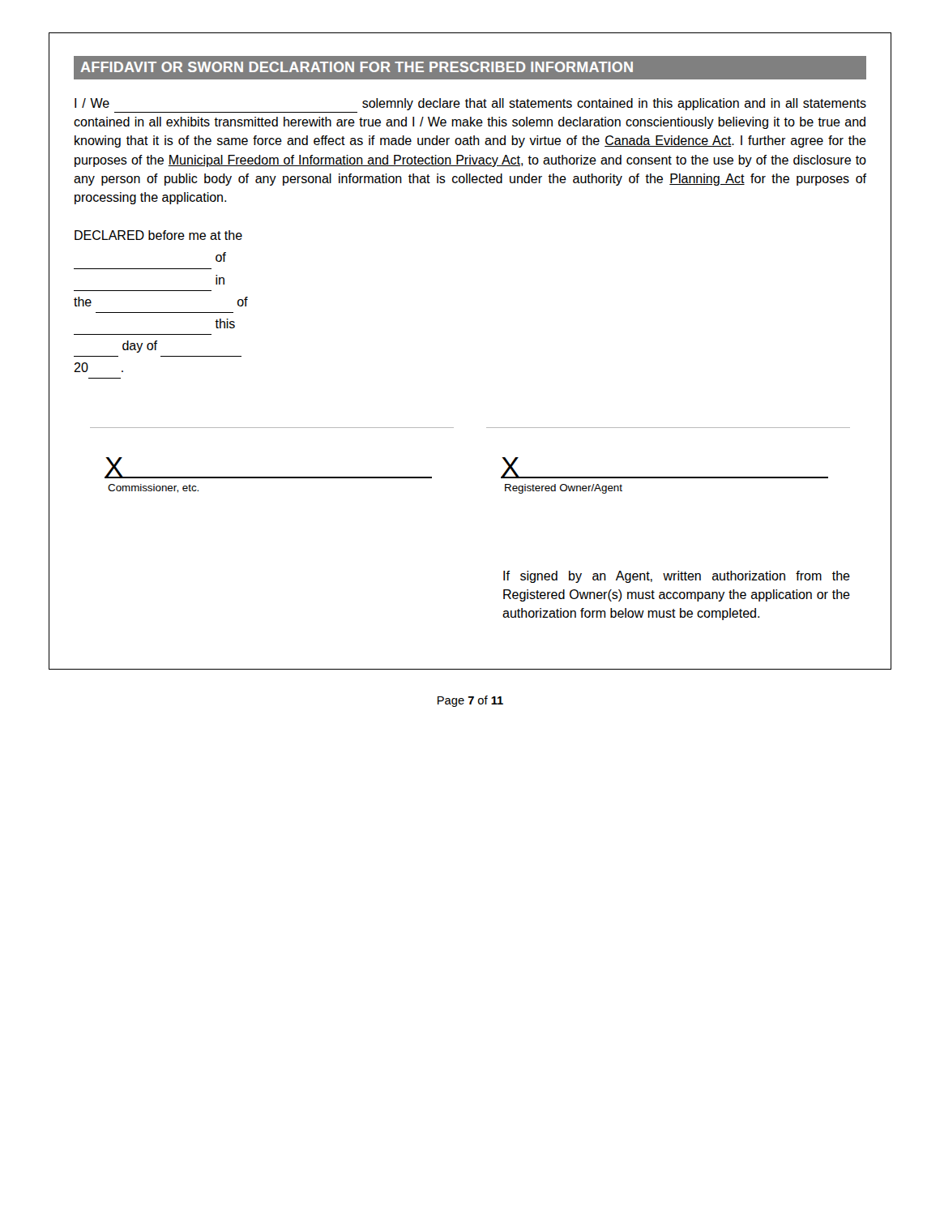AFFIDAVIT OR SWORN DECLARATION FOR THE PRESCRIBED INFORMATION
I / We solemnly declare that all statements contained in this application and in all statements contained in all exhibits transmitted herewith are true and I / We make this solemn declaration conscientiously believing it to be true and knowing that it is of the same force and effect as if made under oath and by virtue of the Canada Evidence Act. I further agree for the purposes of the Municipal Freedom of Information and Protection Privacy Act, to authorize and consent to the use by of the disclosure to any person of public body of any personal information that is collected under the authority of the Planning Act for the purposes of processing the application.
DECLARED before me at the
of
in
the of
this
day of
20 .
| X Commissioner, etc. | X Registered Owner/Agent |
| | If signed by an Agent, written authorization from the Registered Owner(s) must accompany the application or the authorization form below must be completed. |
Page 7 of 11